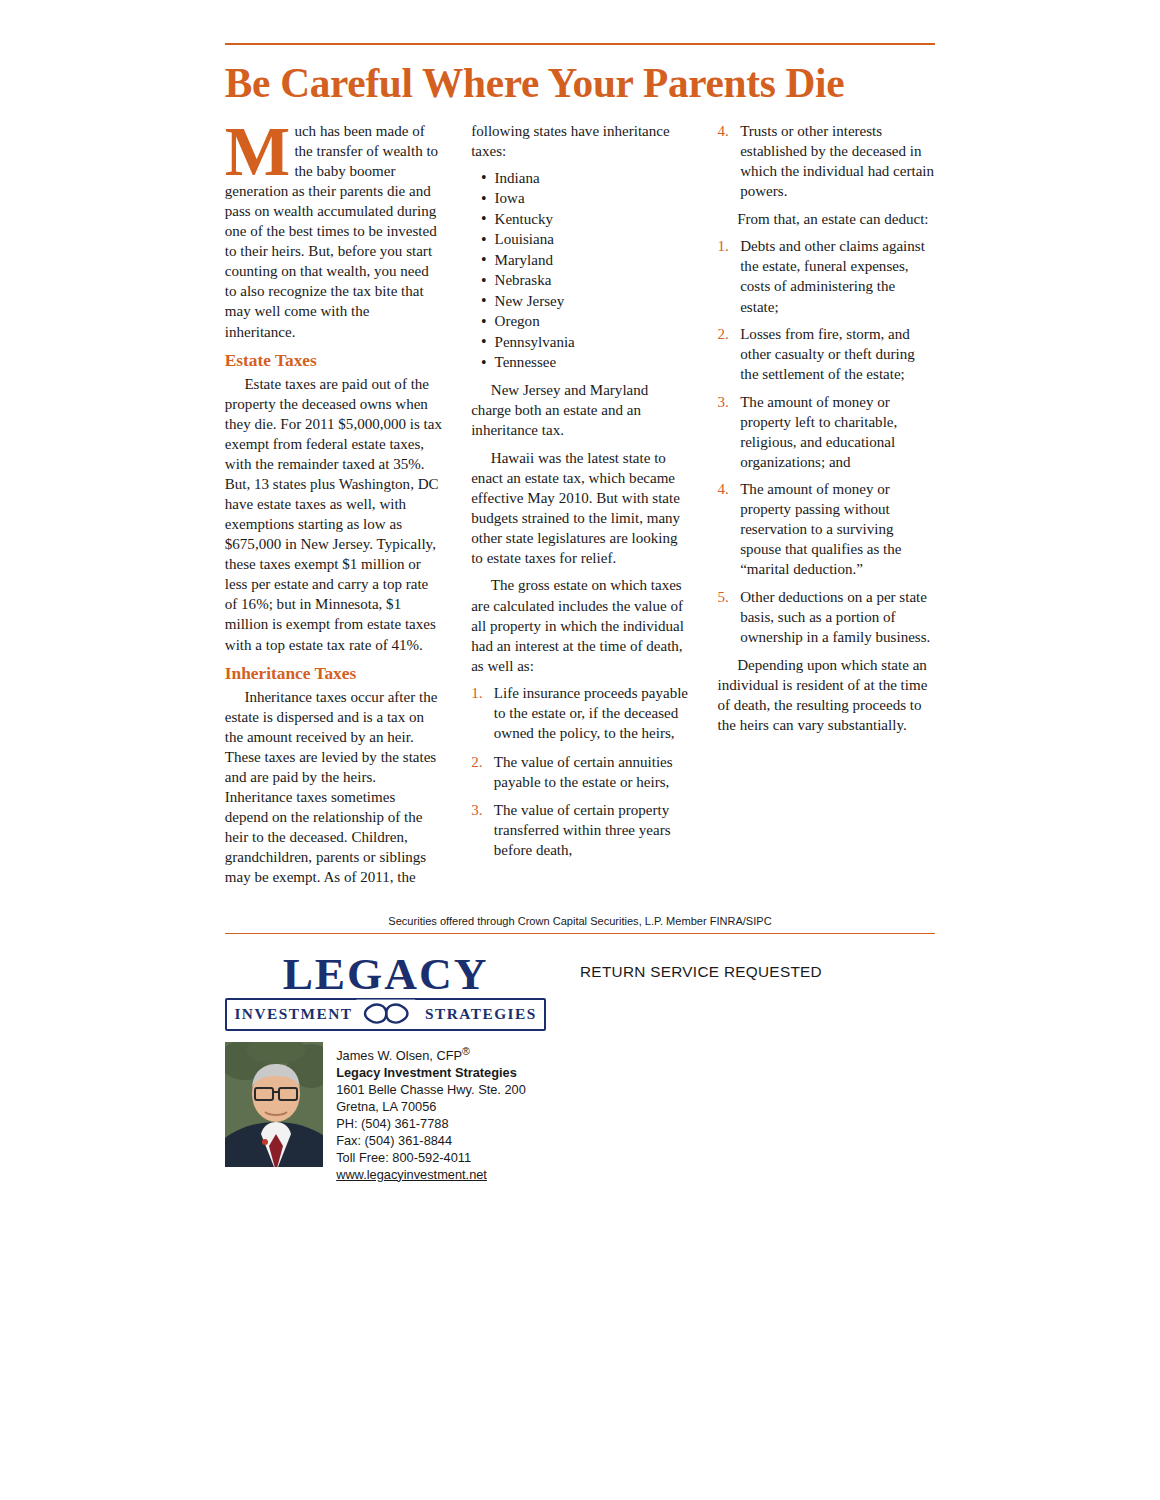Be Careful Where Your Parents Die
Much has been made of the transfer of wealth to the baby boomer generation as their parents die and pass on wealth accumulated during one of the best times to be invested to their heirs. But, before you start counting on that wealth, you need to also recognize the tax bite that may well come with the inheritance.
Estate Taxes
Estate taxes are paid out of the property the deceased owns when they die. For 2011 $5,000,000 is tax exempt from federal estate taxes, with the remainder taxed at 35%. But, 13 states plus Washington, DC have estate taxes as well, with exemptions starting as low as $675,000 in New Jersey. Typically, these taxes exempt $1 million or less per estate and carry a top rate of 16%; but in Minnesota, $1 million is exempt from estate taxes with a top estate tax rate of 41%.
Inheritance Taxes
Inheritance taxes occur after the estate is dispersed and is a tax on the amount received by an heir. These taxes are levied by the states and are paid by the heirs. Inheritance taxes sometimes depend on the relationship of the heir to the deceased. Children, grandchildren, parents or siblings may be exempt. As of 2011, the following states have inheritance taxes:
Indiana
Iowa
Kentucky
Louisiana
Maryland
Nebraska
New Jersey
Oregon
Pennsylvania
Tennessee
New Jersey and Maryland charge both an estate and an inheritance tax.
Hawaii was the latest state to enact an estate tax, which became effective May 2010. But with state budgets strained to the limit, many other state legislatures are looking to estate taxes for relief.
The gross estate on which taxes are calculated includes the value of all property in which the individual had an interest at the time of death, as well as:
Life insurance proceeds payable to the estate or, if the deceased owned the policy, to the heirs,
The value of certain annuities payable to the estate or heirs,
The value of certain property transferred within three years before death,
Trusts or other interests established by the deceased in which the individual had certain powers.
From that, an estate can deduct:
Debts and other claims against the estate, funeral expenses, costs of administering the estate;
Losses from fire, storm, and other casualty or theft during the settlement of the estate;
The amount of money or property left to charitable, religious, and educational organizations; and
The amount of money or property passing without reservation to a surviving spouse that qualifies as the “marital deduction.”
Other deductions on a per state basis, such as a portion of ownership in a family business.
Depending upon which state an individual is resident of at the time of death, the resulting proceeds to the heirs can vary substantially.
Securities offered through Crown Capital Securities, L.P. Member FINRA/SIPC
LEGACY
INVESTMENT STRATEGIES
James W. Olsen, CFP®
Legacy Investment Strategies
1601 Belle Chasse Hwy. Ste. 200
Gretna, LA 70056
PH: (504) 361-7788
Fax: (504) 361-8844
Toll Free: 800-592-4011
www.legacyinvestment.net
RETURN SERVICE REQUESTED